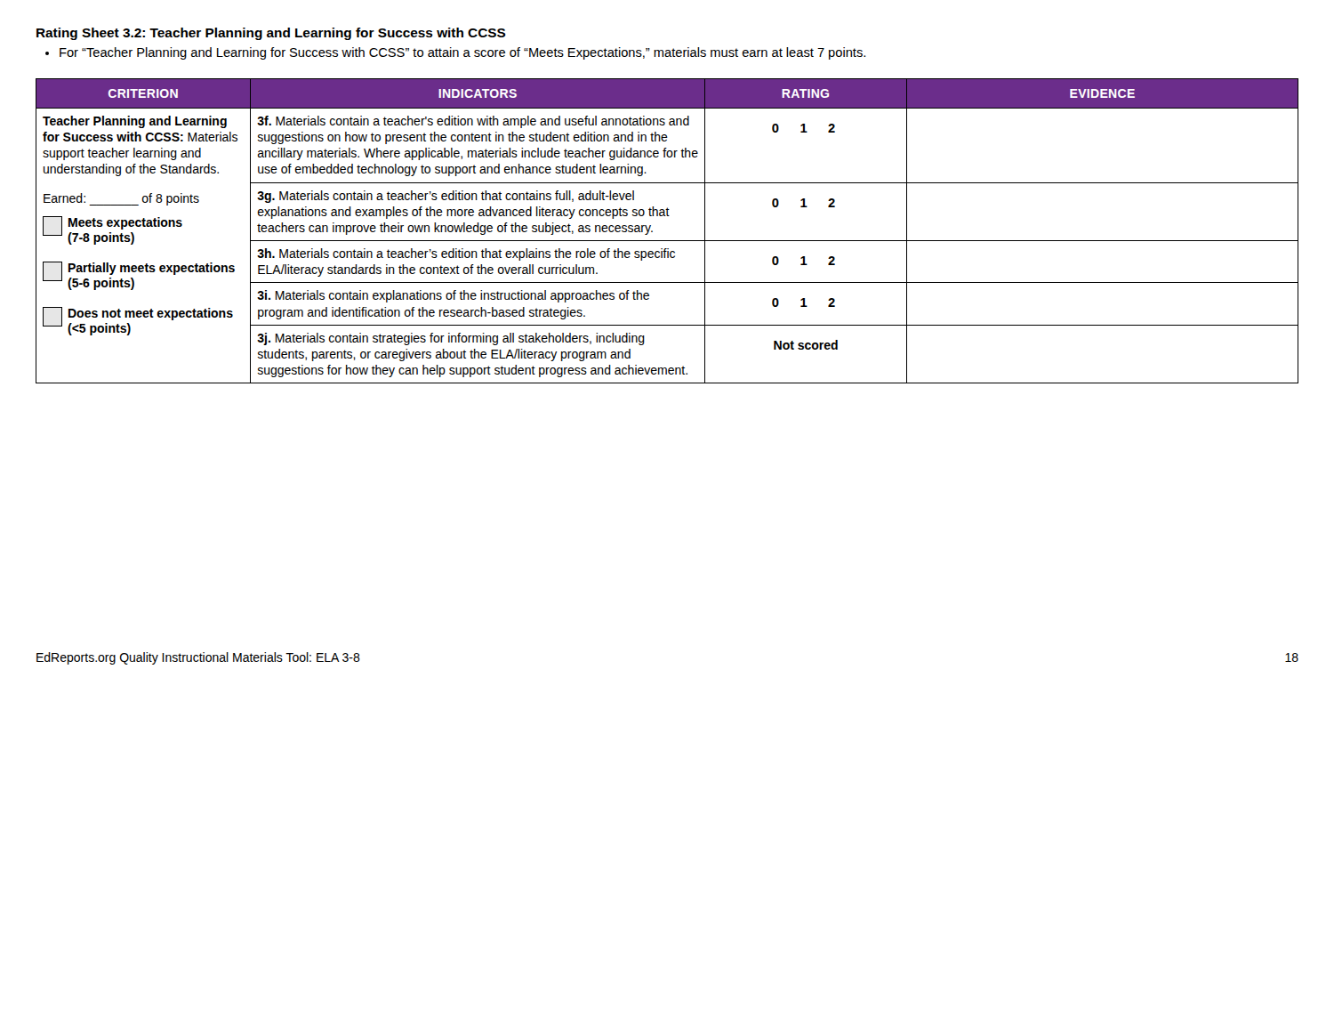Rating Sheet 3.2: Teacher Planning and Learning for Success with CCSS
For “Teacher Planning and Learning for Success with CCSS” to attain a score of “Meets Expectations,” materials must earn at least 7 points.
| CRITERION | INDICATORS | RATING | EVIDENCE |
| --- | --- | --- | --- |
| Teacher Planning and Learning for Success with CCSS: Materials support teacher learning and understanding of the Standards. Earned: _______ of 8 points Meets expectations (7-8 points) Partially meets expectations (5-6 points) Does not meet expectations (<5 points) | 3f. Materials contain a teacher's edition with ample and useful annotations and suggestions on how to present the content in the student edition and in the ancillary materials. Where applicable, materials include teacher guidance for the use of embedded technology to support and enhance student learning. | 0 1 2 | |
| 3g. Materials contain a teacher’s edition that contains full, adult-level explanations and examples of the more advanced literacy concepts so that teachers can improve their own knowledge of the subject, as necessary. | 0 1 2 | |
| 3h. Materials contain a teacher’s edition that explains the role of the specific ELA/literacy standards in the context of the overall curriculum. | 0 1 2 | |
| 3i. Materials contain explanations of the instructional approaches of the program and identification of the research-based strategies. | 0 1 2 | |
| 3j. Materials contain strategies for informing all stakeholders, including students, parents, or caregivers about the ELA/literacy program and suggestions for how they can help support student progress and achievement. | Not scored | |
EdReports.org Quality Instructional Materials Tool: ELA 3-8
18